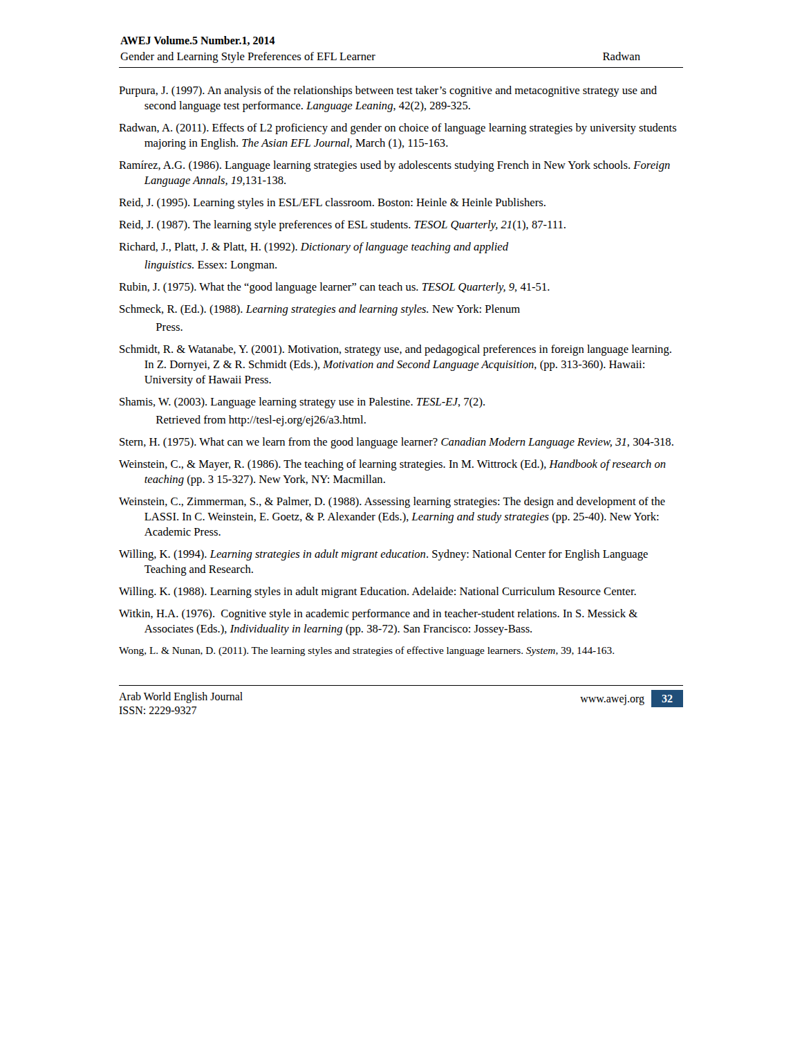AWEJ Volume.5 Number.1, 2014
Gender and Learning Style Preferences of EFL Learner Radwan
Purpura, J. (1997). An analysis of the relationships between test taker’s cognitive and metacognitive strategy use and second language test performance. Language Leaning, 42(2), 289-325.
Radwan, A. (2011). Effects of L2 proficiency and gender on choice of language learning strategies by university students majoring in English. The Asian EFL Journal, March (1), 115-163.
Ramírez, A.G. (1986). Language learning strategies used by adolescents studying French in New York schools. Foreign Language Annals, 19, 131-138.
Reid, J. (1995). Learning styles in ESL/EFL classroom. Boston: Heinle & Heinle Publishers.
Reid, J. (1987). The learning style preferences of ESL students. TESOL Quarterly, 21(1), 87-111.
Richard, J., Platt, J. & Platt, H. (1992). Dictionary of language teaching and applied
linguistics. Essex: Longman.
Rubin, J. (1975). What the “good language learner” can teach us. TESOL Quarterly, 9, 41-51.
Schmeck, R. (Ed.). (1988). Learning strategies and learning styles. New York: Plenum
Press.
Schmidt, R. & Watanabe, Y. (2001). Motivation, strategy use, and pedagogical preferences in foreign language learning. In Z. Dornyei, Z & R. Schmidt (Eds.), Motivation and Second Language Acquisition, (pp. 313-360). Hawaii: University of Hawaii Press.
Shamis, W. (2003). Language learning strategy use in Palestine. TESL-EJ, 7(2).
Retrieved from http://tesl-ej.org/ej26/a3.html.
Stern, H. (1975). What can we learn from the good language learner? Canadian Modern Language Review, 31, 304-318.
Weinstein, C., & Mayer, R. (1986). The teaching of learning strategies. In M. Wittrock (Ed.), Handbook of research on teaching (pp. 3 15-327). New York, NY: Macmillan.
Weinstein, C., Zimmerman, S., & Palmer, D. (1988). Assessing learning strategies: The design and development of the LASSI. In C. Weinstein, E. Goetz, & P. Alexander (Eds.), Learning and study strategies (pp. 25-40). New York: Academic Press.
Willing, K. (1994). Learning strategies in adult migrant education. Sydney: National Center for English Language Teaching and Research.
Willing. K. (1988). Learning styles in adult migrant Education. Adelaide: National Curriculum Resource Center.
Witkin, H.A. (1976). Cognitive style in academic performance and in teacher-student relations. In S. Messick & Associates (Eds.), Individuality in learning (pp. 38-72). San Francisco: Jossey-Bass.
Wong, L. & Nunan, D. (2011). The learning styles and strategies of effective language learners. System, 39, 144-163.
Arab World English Journal
ISSN: 2229-9327
www.awej.org 32